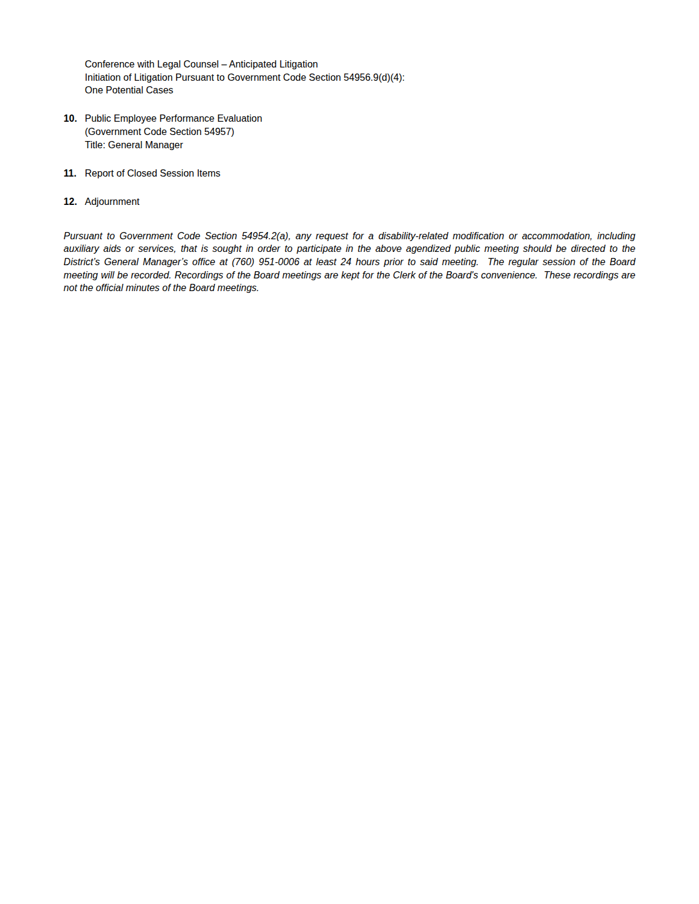Conference with Legal Counsel – Anticipated Litigation
Initiation of Litigation Pursuant to Government Code Section 54956.9(d)(4):
One Potential Cases
10. Public Employee Performance Evaluation (Government Code Section 54957) Title: General Manager
11. Report of Closed Session Items
12. Adjournment
Pursuant to Government Code Section 54954.2(a), any request for a disability-related modification or accommodation, including auxiliary aids or services, that is sought in order to participate in the above agendized public meeting should be directed to the District’s General Manager’s office at (760) 951-0006 at least 24 hours prior to said meeting. The regular session of the Board meeting will be recorded. Recordings of the Board meetings are kept for the Clerk of the Board's convenience. These recordings are not the official minutes of the Board meetings.